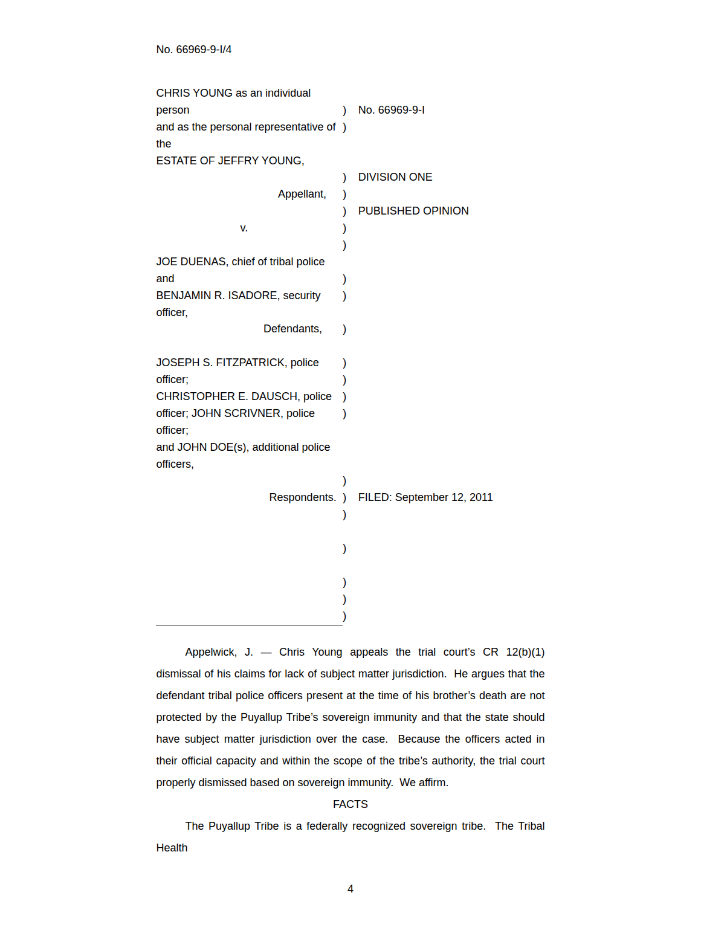No. 66969-9-I/4
| CHRIS YOUNG as an individual person and as the personal representative of the ESTATE OF JEFFRY YOUNG, | ) ) | No. 66969-9-I |
| | ) | DIVISION ONE |
| Appellant, | ) | |
| | ) | PUBLISHED OPINION |
| v. | ) | |
| | ) | |
| JOE DUENAS, chief of tribal police and BENJAMIN R. ISADORE, security officer, | ) ) | |
| Defendants, | ) | |
| JOSEPH S. FITZPATRICK, police officer; CHRISTOPHER E. DAUSCH, police officer; JOHN SCRIVNER, police officer; and JOHN DOE(s), additional police officers, | ) ) ) ) | |
| | ) | |
| Respondents. | ) | FILED: September 12, 2011 |
| | ) | |
| | ) | |
| | ) | |
| | ) | |
| | ) | |
Appelwick, J. — Chris Young appeals the trial court’s CR 12(b)(1) dismissal of his claims for lack of subject matter jurisdiction. He argues that the defendant tribal police officers present at the time of his brother’s death are not protected by the Puyallup Tribe’s sovereign immunity and that the state should have subject matter jurisdiction over the case. Because the officers acted in their official capacity and within the scope of the tribe’s authority, the trial court properly dismissed based on sovereign immunity. We affirm.
FACTS
The Puyallup Tribe is a federally recognized sovereign tribe. The Tribal Health
4